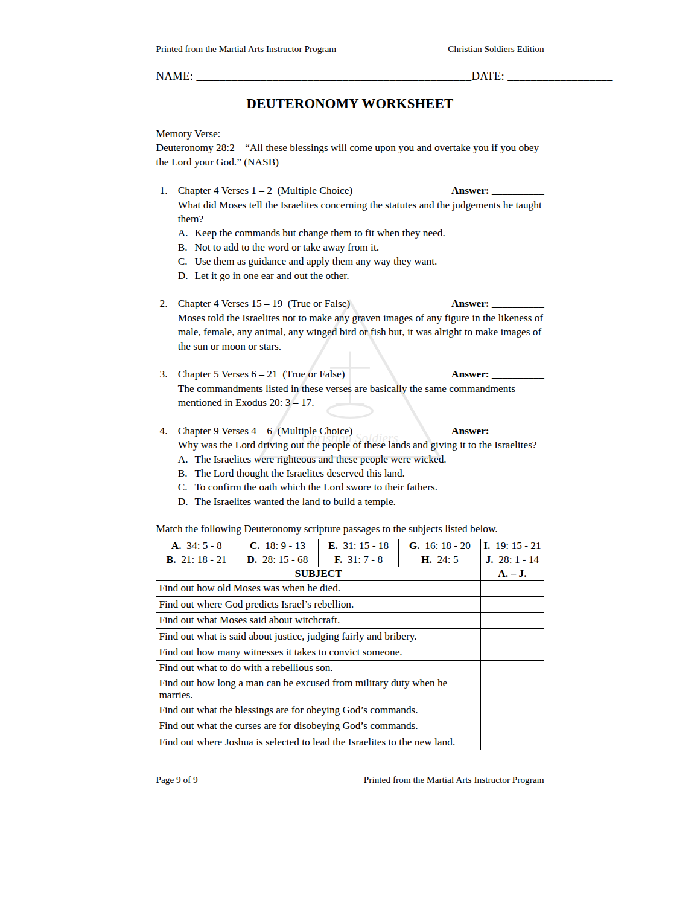Christian Soldiers
Printed from the Martial Arts Instructor Program
Christian Soldiers Edition
NAME: _______________________________________________
DATE: __________________
DEUTERONOMY WORKSHEET
Memory Verse:
Deuteronomy 28:2 “All these blessings will come upon you and overtake you if you obey the Lord your God.” (NASB)
Chapter 4 Verses 1 – 2 (Multiple Choice) Answer: __________
What did Moses tell the Israelites concerning the statutes and the judgements he taught them?
A. Keep the commands but change them to fit when they need.
B. Not to add to the word or take away from it.
C. Use them as guidance and apply them any way they want.
D. Let it go in one ear and out the other.
Chapter 4 Verses 15 – 19 (True or False) Answer: __________
Moses told the Israelites not to make any graven images of any figure in the likeness of male, female, any animal, any winged bird or fish but, it was alright to make images of the sun or moon or stars.
Chapter 5 Verses 6 – 21 (True or False) Answer: __________
The commandments listed in these verses are basically the same commandments mentioned in Exodus 20: 3 – 17.
Chapter 9 Verses 4 – 6 (Multiple Choice) Answer: __________
Why was the Lord driving out the people of these lands and giving it to the Israelites?
A. The Israelites were righteous and these people were wicked.
B. The Lord thought the Israelites deserved this land.
C. To confirm the oath which the Lord swore to their fathers.
D. The Israelites wanted the land to build a temple.
Match the following Deuteronomy scripture passages to the subjects listed below.
| A. 34: 5 - 8 | C. 18: 9 - 13 | E. 31: 15 - 18 | G. 16: 18 - 20 | I. 19: 15 - 21 |
| B. 21: 18 - 21 | D. 28: 15 - 68 | F. 31: 7 - 8 | H. 24: 5 | J. 28: 1 - 14 |
| SUBJECT | A. – J. |
| Find out how old Moses was when he died. | |
| Find out where God predicts Israel’s rebellion. | |
| Find out what Moses said about witchcraft. | |
| Find out what is said about justice, judging fairly and bribery. | |
| Find out how many witnesses it takes to convict someone. | |
| Find out what to do with a rebellious son. | |
| Find out how long a man can be excused from military duty when he marries. | |
| Find out what the blessings are for obeying God’s commands. | |
| Find out what the curses are for disobeying God’s commands. | |
| Find out where Joshua is selected to lead the Israelites to the new land. | |
Page 9 of 9
Printed from the Martial Arts Instructor Program